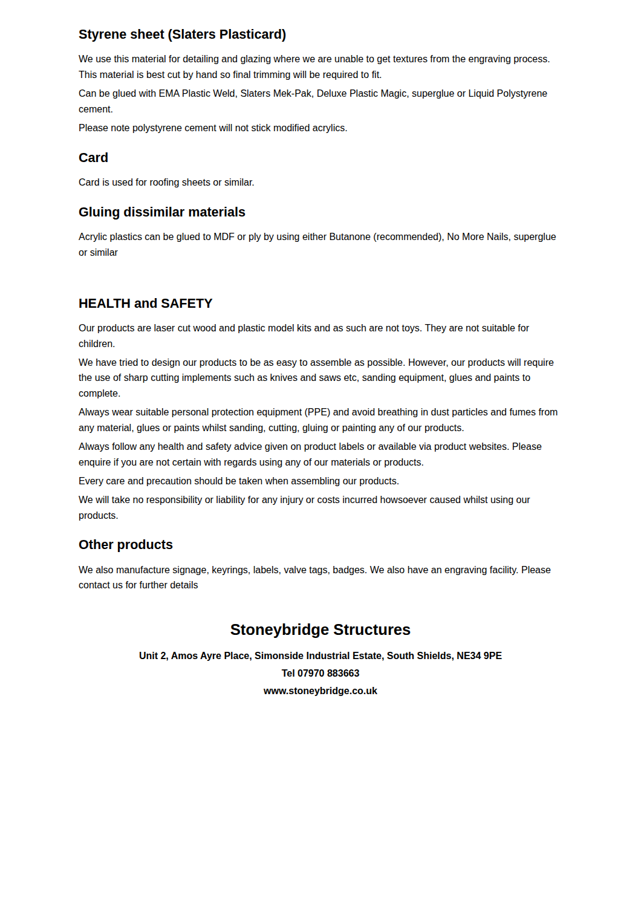Styrene sheet (Slaters Plasticard)
We use this material for detailing and glazing where we are unable to get textures from the engraving process. This material is best cut by hand so final trimming will be required to fit.
Can be glued with EMA Plastic Weld, Slaters Mek-Pak, Deluxe Plastic Magic, superglue or Liquid Polystyrene cement.
Please note polystyrene cement will not stick modified acrylics.
Card
Card is used for roofing sheets or similar.
Gluing dissimilar materials
Acrylic plastics can be glued to MDF or ply by using either Butanone (recommended), No More Nails, superglue or similar
HEALTH and SAFETY
Our products are laser cut wood and plastic model kits and as such are not toys. They are not suitable for children.
We have tried to design our products to be as easy to assemble as possible. However, our products will require the use of sharp cutting implements such as knives and saws etc, sanding equipment, glues and paints to complete.
Always wear suitable personal protection equipment (PPE) and avoid breathing in dust particles and fumes from any material, glues or paints whilst sanding, cutting, gluing or painting any of our products.
Always follow any health and safety advice given on product labels or available via product websites. Please enquire if you are not certain with regards using any of our materials or products.
Every care and precaution should be taken when assembling our products.
We will take no responsibility or liability for any injury or costs incurred howsoever caused whilst using our products.
Other products
We also manufacture signage, keyrings, labels, valve tags, badges. We also have an engraving facility. Please contact us for further details
Stoneybridge Structures
Unit 2, Amos Ayre Place, Simonside Industrial Estate, South Shields, NE34 9PE
Tel 07970 883663
www.stoneybridge.co.uk